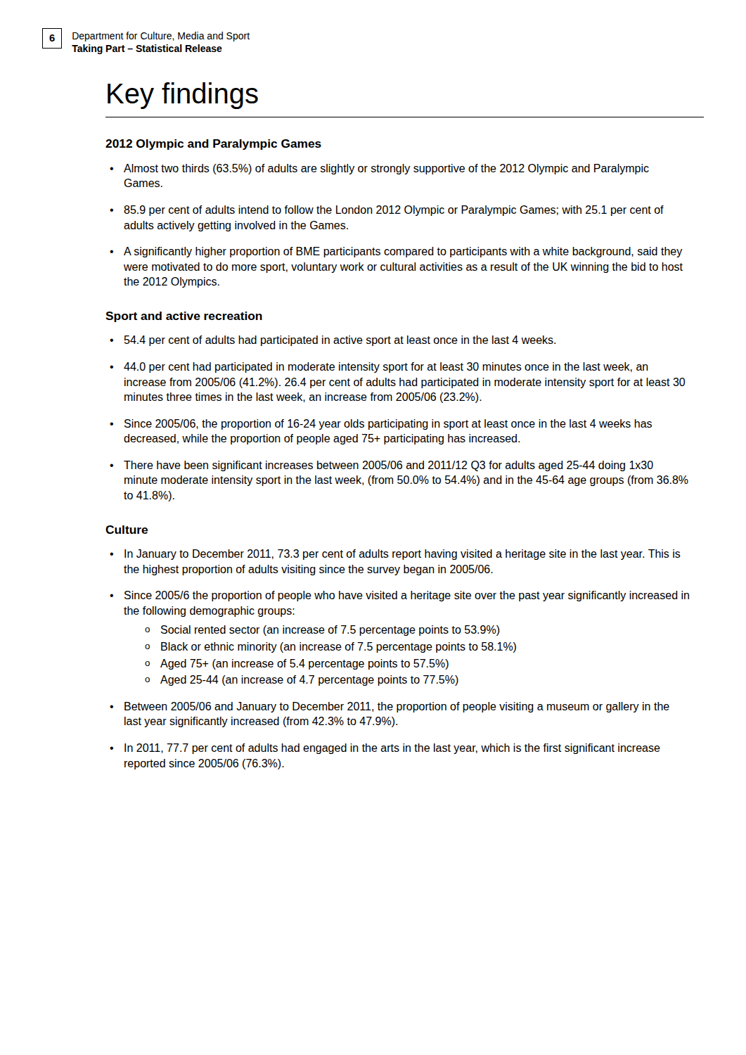6
Department for Culture, Media and Sport Taking Part – Statistical Release
Key findings
2012 Olympic and Paralympic Games
Almost two thirds (63.5%) of adults are slightly or strongly supportive of the 2012 Olympic and Paralympic Games.
85.9 per cent of adults intend to follow the London 2012 Olympic or Paralympic Games; with 25.1 per cent of adults actively getting involved in the Games.
A significantly higher proportion of BME participants compared to participants with a white background, said they were motivated to do more sport, voluntary work or cultural activities as a result of the UK winning the bid to host the 2012 Olympics.
Sport and active recreation
54.4 per cent of adults had participated in active sport at least once in the last 4 weeks.
44.0 per cent had participated in moderate intensity sport for at least 30 minutes once in the last week, an increase from 2005/06 (41.2%). 26.4 per cent of adults had participated in moderate intensity sport for at least 30 minutes three times in the last week, an increase from 2005/06 (23.2%).
Since 2005/06, the proportion of 16-24 year olds participating in sport at least once in the last 4 weeks has decreased, while the proportion of people aged 75+ participating has increased.
There have been significant increases between 2005/06 and 2011/12 Q3 for adults aged 25-44 doing 1x30 minute moderate intensity sport in the last week, (from 50.0% to 54.4%) and in the 45-64 age groups (from 36.8% to 41.8%).
Culture
In January to December 2011, 73.3 per cent of adults report having visited a heritage site in the last year. This is the highest proportion of adults visiting since the survey began in 2005/06.
Since 2005/6 the proportion of people who have visited a heritage site over the past year significantly increased in the following demographic groups:
Social rented sector (an increase of 7.5 percentage points to 53.9%)
Black or ethnic minority (an increase of 7.5 percentage points to 58.1%)
Aged 75+ (an increase of 5.4 percentage points to 57.5%)
Aged 25-44 (an increase of 4.7 percentage points to 77.5%)
Between 2005/06 and January to December 2011, the proportion of people visiting a museum or gallery in the last year significantly increased (from 42.3% to 47.9%).
In 2011, 77.7 per cent of adults had engaged in the arts in the last year, which is the first significant increase reported since 2005/06 (76.3%).